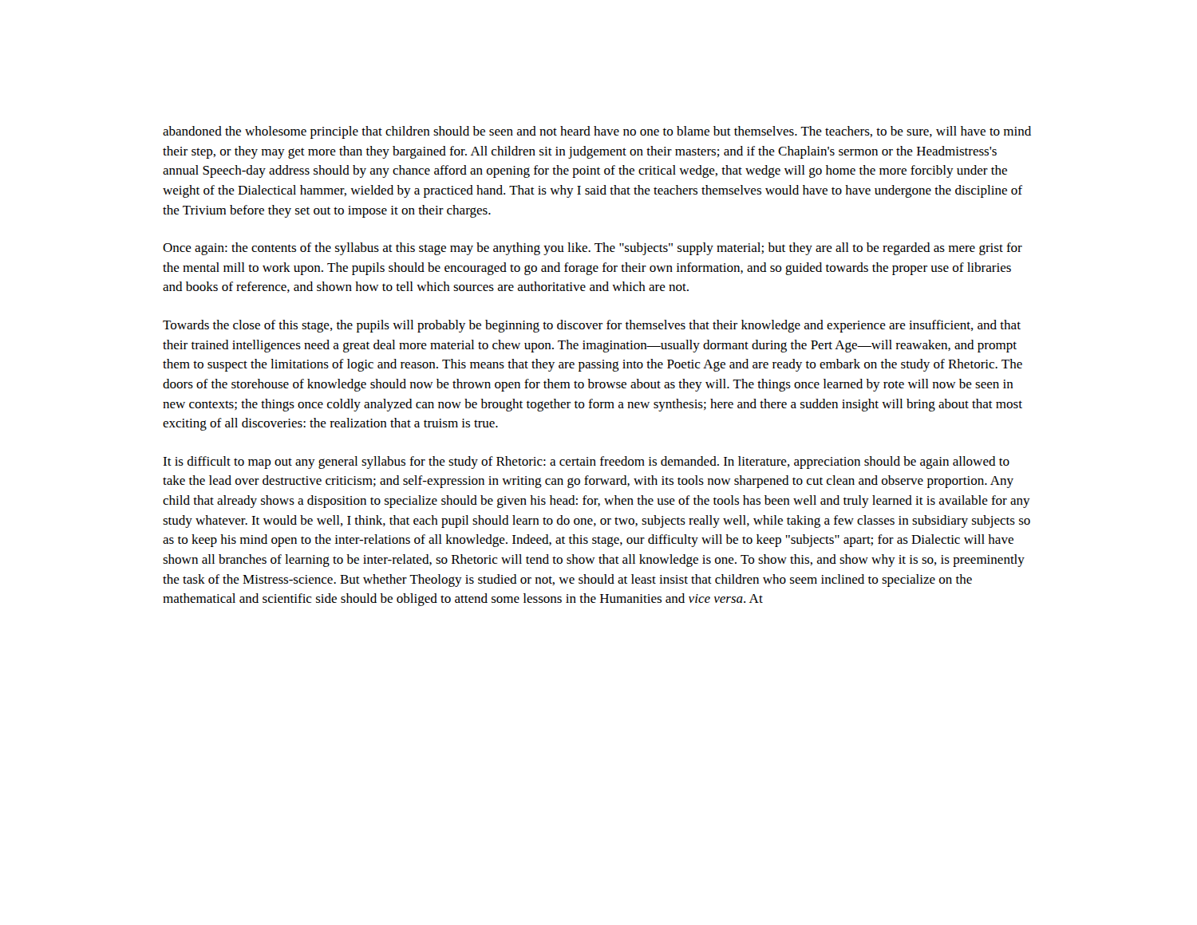abandoned the wholesome principle that children should be seen and not heard have no one to blame but themselves. The teachers, to be sure, will have to mind their step, or they may get more than they bargained for. All children sit in judgement on their masters; and if the Chaplain's sermon or the Headmistress's annual Speech-day address should by any chance afford an opening for the point of the critical wedge, that wedge will go home the more forcibly under the weight of the Dialectical hammer, wielded by a practiced hand. That is why I said that the teachers themselves would have to have undergone the discipline of the Trivium before they set out to impose it on their charges.
Once again: the contents of the syllabus at this stage may be anything you like. The "subjects" supply material; but they are all to be regarded as mere grist for the mental mill to work upon. The pupils should be encouraged to go and forage for their own information, and so guided towards the proper use of libraries and books of reference, and shown how to tell which sources are authoritative and which are not.
Towards the close of this stage, the pupils will probably be beginning to discover for themselves that their knowledge and experience are insufficient, and that their trained intelligences need a great deal more material to chew upon. The imagination—usually dormant during the Pert Age—will reawaken, and prompt them to suspect the limitations of logic and reason. This means that they are passing into the Poetic Age and are ready to embark on the study of Rhetoric. The doors of the storehouse of knowledge should now be thrown open for them to browse about as they will. The things once learned by rote will now be seen in new contexts; the things once coldly analyzed can now be brought together to form a new synthesis; here and there a sudden insight will bring about that most exciting of all discoveries: the realization that a truism is true.
It is difficult to map out any general syllabus for the study of Rhetoric: a certain freedom is demanded. In literature, appreciation should be again allowed to take the lead over destructive criticism; and self-expression in writing can go forward, with its tools now sharpened to cut clean and observe proportion. Any child that already shows a disposition to specialize should be given his head: for, when the use of the tools has been well and truly learned it is available for any study whatever. It would be well, I think, that each pupil should learn to do one, or two, subjects really well, while taking a few classes in subsidiary subjects so as to keep his mind open to the inter-relations of all knowledge. Indeed, at this stage, our difficulty will be to keep "subjects" apart; for as Dialectic will have shown all branches of learning to be inter-related, so Rhetoric will tend to show that all knowledge is one. To show this, and show why it is so, is preeminently the task of the Mistress-science. But whether Theology is studied or not, we should at least insist that children who seem inclined to specialize on the mathematical and scientific side should be obliged to attend some lessons in the Humanities and vice versa. At